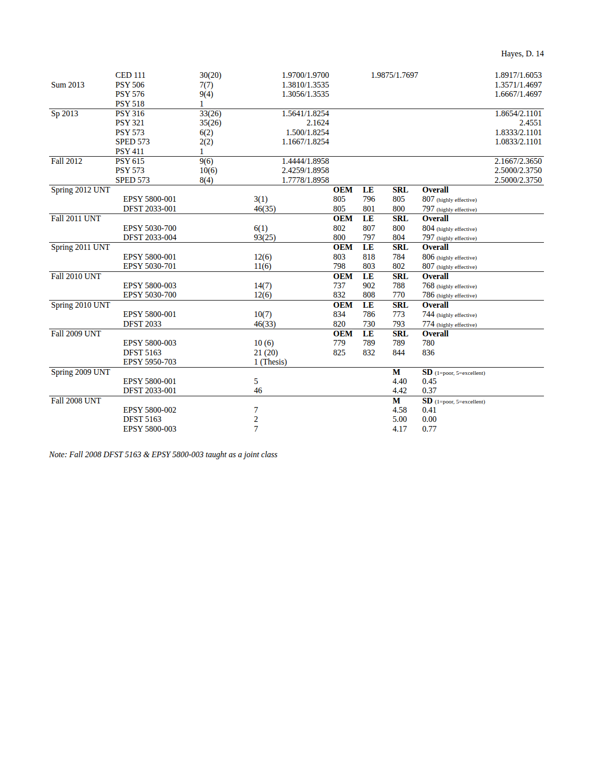Hayes, D. 14
| | CED 111 | 30(20) | 1.9700/1.9700 | 1.9875/1.7697 | 1.8917/1.6053 |
| Sum 2013 | PSY 506 | 7(7) | 1.3810/1.3535 | | 1.3571/1.4697 |
| | PSY 576 | 9(4) | 1.3056/1.3535 | | 1.6667/1.4697 |
| | PSY 518 | 1 | | | |
| Sp 2013 | PSY 316 | 33(26) | 1.5641/1.8254 | | 1.8654/2.1101 |
| | PSY 321 | 35(26) | 2.1624 | | 2.4551 |
| | PSY 573 | 6(2) | 1.500/1.8254 | | 1.8333/2.1101 |
| | SPED 573 | 2(2) | 1.1667/1.8254 | | 1.0833/2.1101 |
| | PSY 411 | 1 | | | |
| Fall 2012 | PSY 615 | 9(6) | 1.4444/1.8958 | | 2.1667/2.3650 |
| | PSY 573 | 10(6) | 2.4259/1.8958 | | 2.5000/2.3750 |
| | SPED 573 | 8(4) | 1.7778/1.8958 | | 2.5000/2.3750 |
| Spring 2012 UNT | | OEM | LE | SRL | Overall |
| | EPSY 5800-001 | 3(1) | 805 | 796 | 805 | 807 (highly effective) |
| | DFST 2033-001 | 46(35) | 805 | 801 | 800 | 797 (highly effective) |
| Fall 2011 UNT | | OEM | LE | SRL | Overall |
| | EPSY 5030-700 | 6(1) | 802 | 807 | 800 | 804 (highly effective) |
| | DFST 2033-004 | 93(25) | 800 | 797 | 804 | 797 (highly effective) |
| Spring 2011 UNT | | OEM | LE | SRL | Overall |
| | EPSY 5800-001 | 12(6) | 803 | 818 | 784 | 806 (highly effective) |
| | EPSY 5030-701 | 11(6) | 798 | 803 | 802 | 807 (highly effective) |
| Fall 2010 UNT | | OEM | LE | SRL | Overall |
| | EPSY 5800-003 | 14(7) | 737 | 902 | 788 | 768 (highly effective) |
| | EPSY 5030-700 | 12(6) | 832 | 808 | 770 | 786 (highly effective) |
| Spring 2010 UNT | | OEM | LE | SRL | Overall |
| | EPSY 5800-001 | 10(7) | 834 | 786 | 773 | 744 (highly effective) |
| | DFST 2033 | 46(33) | 820 | 730 | 793 | 774 (highly effective) |
| Fall 2009 UNT | | OEM | LE | SRL | Overall |
| | EPSY 5800-003 | 10 (6) | 779 | 789 | 789 | 780 |
| | DFST 5163 | 21 (20) | 825 | 832 | 844 | 836 |
| | EPSY 5950-703 | 1 (Thesis) | | | | |
| Spring 2009 UNT | | | | M | SD (1=poor, 5=excellent) |
| | EPSY 5800-001 | 5 | | | 4.40 | 0.45 |
| | DFST 2033-001 | 46 | | | 4.42 | 0.37 |
| Fall 2008 UNT | | | | M | SD (1=poor, 5=excellent) |
| | EPSY 5800-002 | 7 | | | 4.58 | 0.41 |
| | DFST 5163 | 2 | | | 5.00 | 0.00 |
| | EPSY 5800-003 | 7 | | | 4.17 | 0.77 |
Note: Fall 2008 DFST 5163 & EPSY 5800-003 taught as a joint class